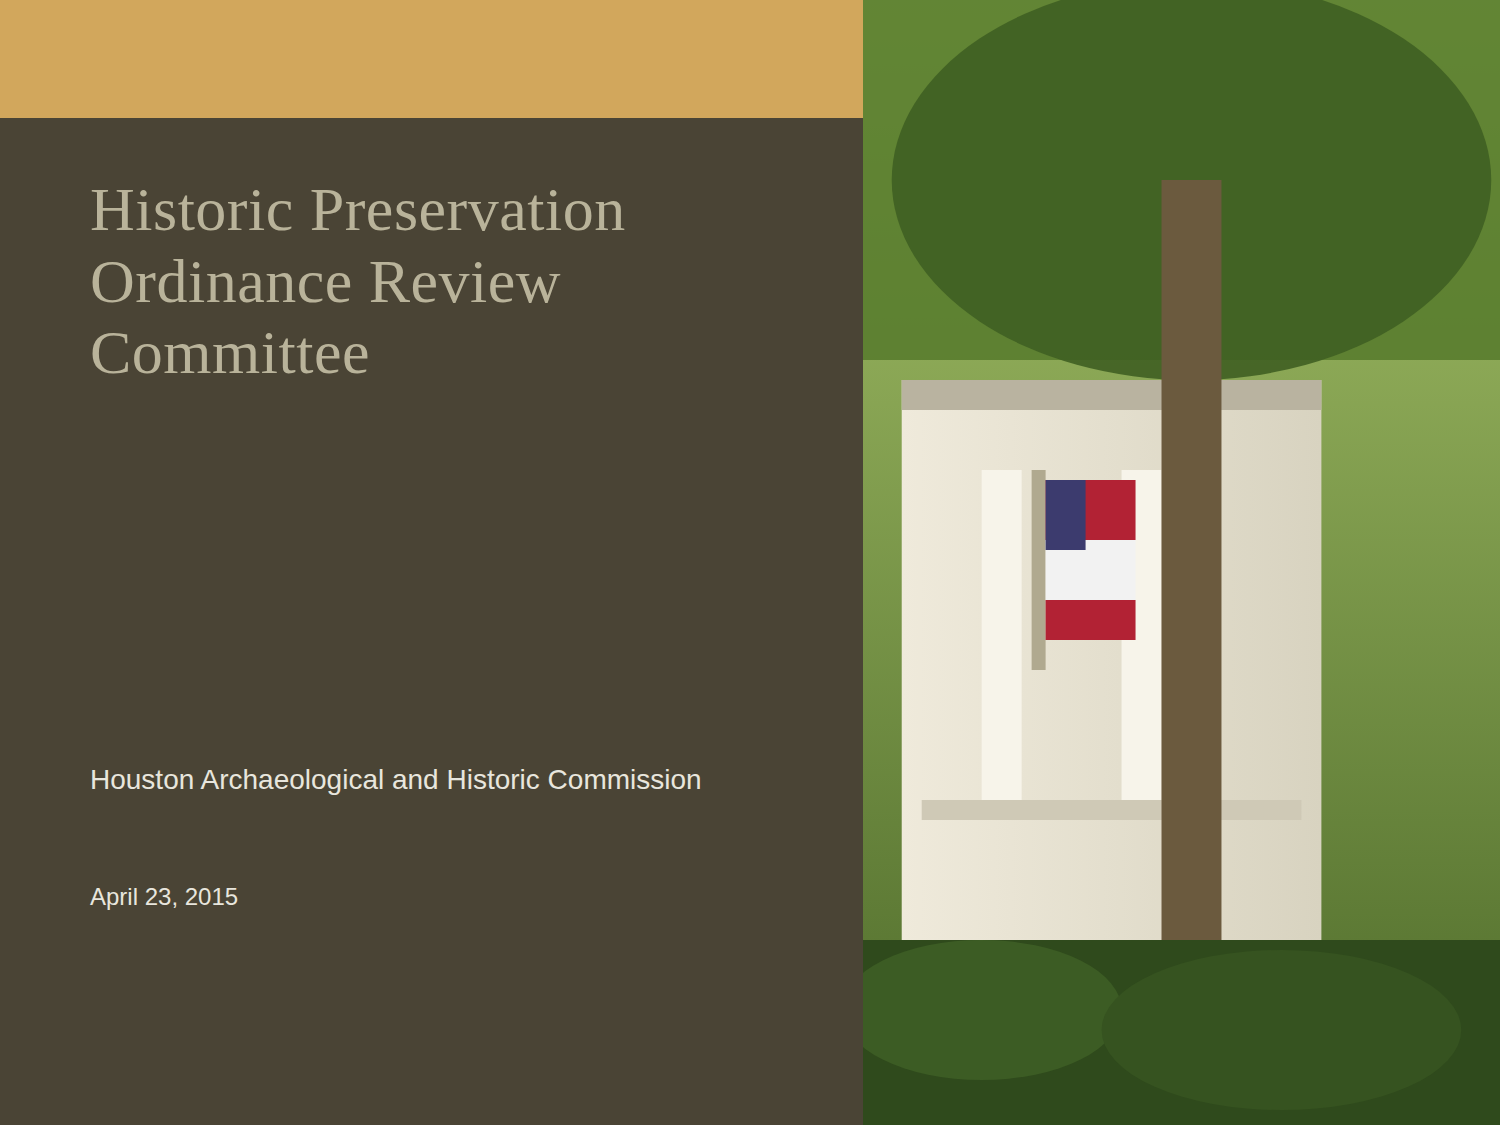Historic Preservation Ordinance Review Committee
Houston Archaeological and Historic Commission
April 23, 2015